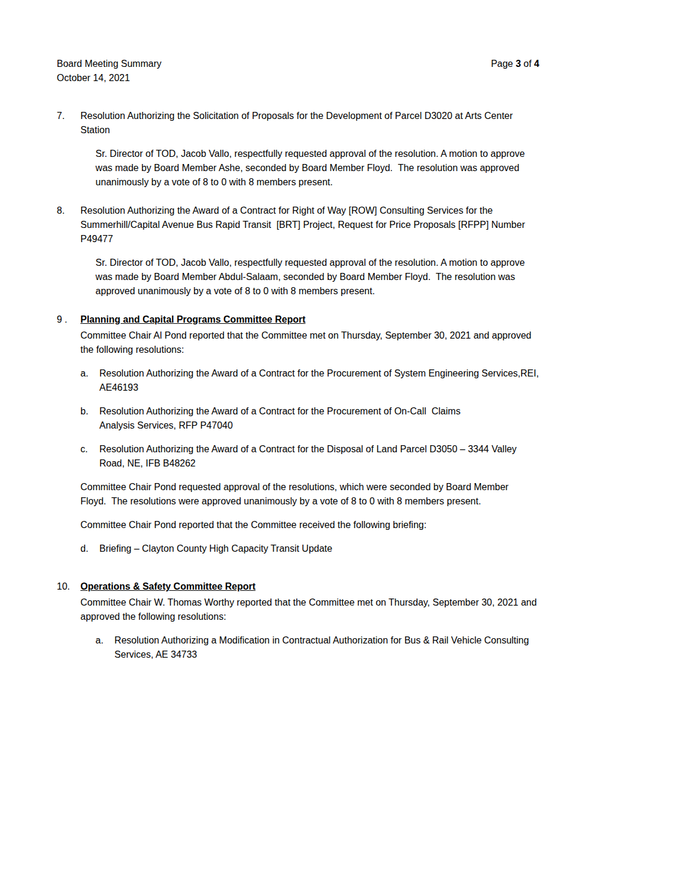Board Meeting Summary
October 14, 2021
Page 3 of 4
7.
Resolution Authorizing the Solicitation of Proposals for the Development of Parcel D3020 at Arts Center Station
Sr. Director of TOD, Jacob Vallo, respectfully requested approval of the resolution. A motion to approve was made by Board Member Ashe, seconded by Board Member Floyd. The resolution was approved unanimously by a vote of 8 to 0 with 8 members present.
8.
Resolution Authorizing the Award of a Contract for Right of Way [ROW] Consulting Services for the Summerhill/Capital Avenue Bus Rapid Transit [BRT] Project, Request for Price Proposals [RFPP] Number P49477
Sr. Director of TOD, Jacob Vallo, respectfully requested approval of the resolution. A motion to approve was made by Board Member Abdul-Salaam, seconded by Board Member Floyd. The resolution was approved unanimously by a vote of 8 to 0 with 8 members present.
9 .
Planning and Capital Programs Committee Report
Committee Chair Al Pond reported that the Committee met on Thursday, September 30, 2021 and approved the following resolutions:
a. Resolution Authorizing the Award of a Contract for the Procurement of System Engineering Services,REI, AE46193
b. Resolution Authorizing the Award of a Contract for the Procurement of On-Call Claims Analysis Services, RFP P47040
c. Resolution Authorizing the Award of a Contract for the Disposal of Land Parcel D3050 – 3344 Valley Road, NE, IFB B48262
Committee Chair Pond requested approval of the resolutions, which were seconded by Board Member Floyd. The resolutions were approved unanimously by a vote of 8 to 0 with 8 members present.
Committee Chair Pond reported that the Committee received the following briefing:
d. Briefing – Clayton County High Capacity Transit Update
10.
Operations & Safety Committee Report
Committee Chair W. Thomas Worthy reported that the Committee met on Thursday, September 30, 2021 and approved the following resolutions:
a. Resolution Authorizing a Modification in Contractual Authorization for Bus & Rail Vehicle Consulting Services, AE 34733